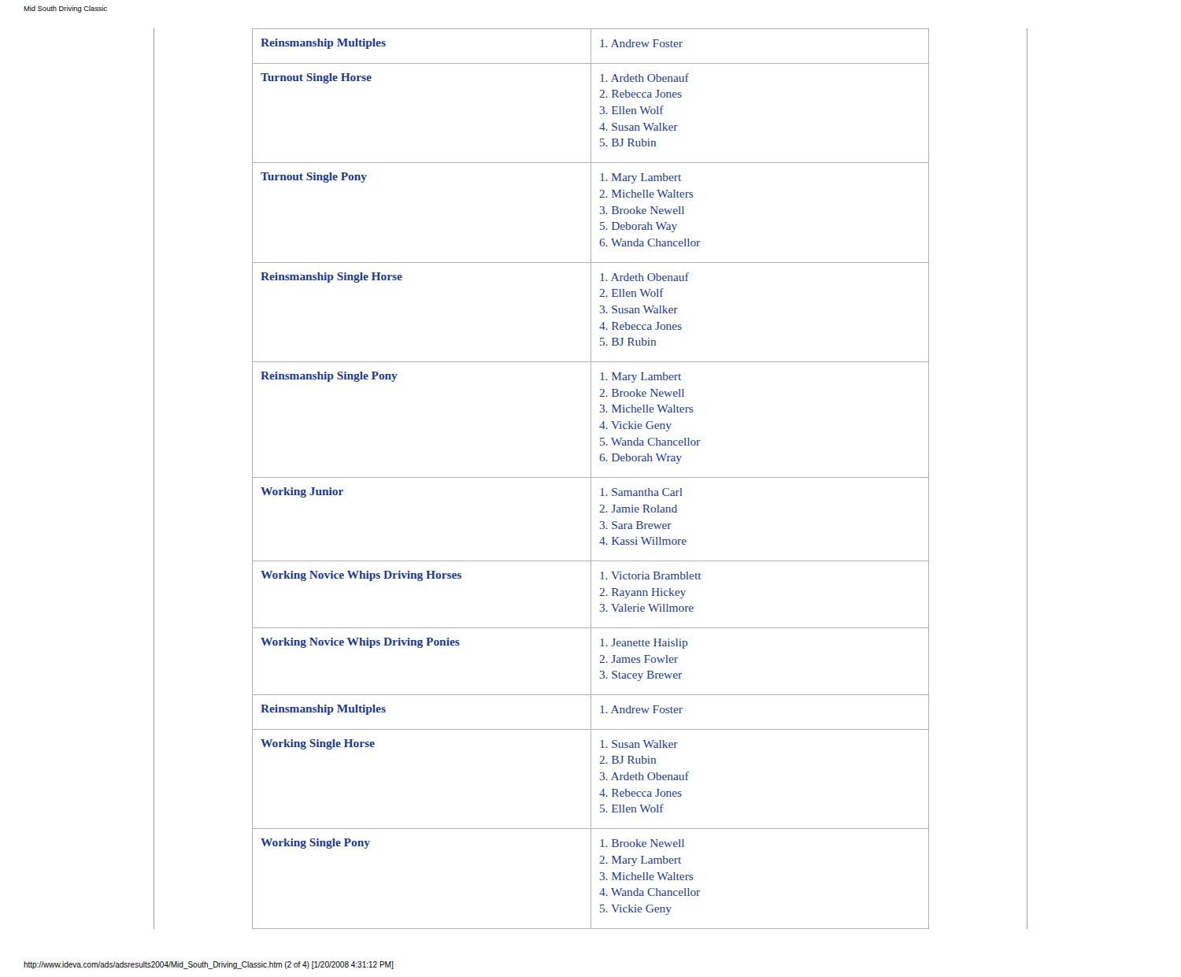Mid South Driving Classic
| Reinsmanship Multiples | 1. Andrew Foster |
| Turnout Single Horse | 1. Ardeth Obenauf 2. Rebecca Jones 3. Ellen Wolf 4. Susan Walker 5. BJ Rubin |
| Turnout Single Pony | 1. Mary Lambert 2. Michelle Walters 3. Brooke Newell 5. Deborah Way 6. Wanda Chancellor |
| Reinsmanship Single Horse | 1. Ardeth Obenauf 2. Ellen Wolf 3. Susan Walker 4. Rebecca Jones 5. BJ Rubin |
| Reinsmanship Single Pony | 1. Mary Lambert 2. Brooke Newell 3. Michelle Walters 4. Vickie Geny 5. Wanda Chancellor 6. Deborah Wray |
| Working Junior | 1. Samantha Carl 2. Jamie Roland 3. Sara Brewer 4. Kassi Willmore |
| Working Novice Whips Driving Horses | 1. Victoria Bramblett 2. Rayann Hickey 3. Valerie Willmore |
| Working Novice Whips Driving Ponies | 1. Jeanette Haislip 2. James Fowler 3. Stacey Brewer |
| Reinsmanship Multiples | 1. Andrew Foster |
| Working Single Horse | 1. Susan Walker 2. BJ Rubin 3. Ardeth Obenauf 4. Rebecca Jones 5. Ellen Wolf |
| Working Single Pony | 1. Brooke Newell 2. Mary Lambert 3. Michelle Walters 4. Wanda Chancellor 5. Vickie Geny |
http://www.ideva.com/ads/adsresults2004/Mid_South_Driving_Classic.htm (2 of 4) [1/20/2008 4:31:12 PM]